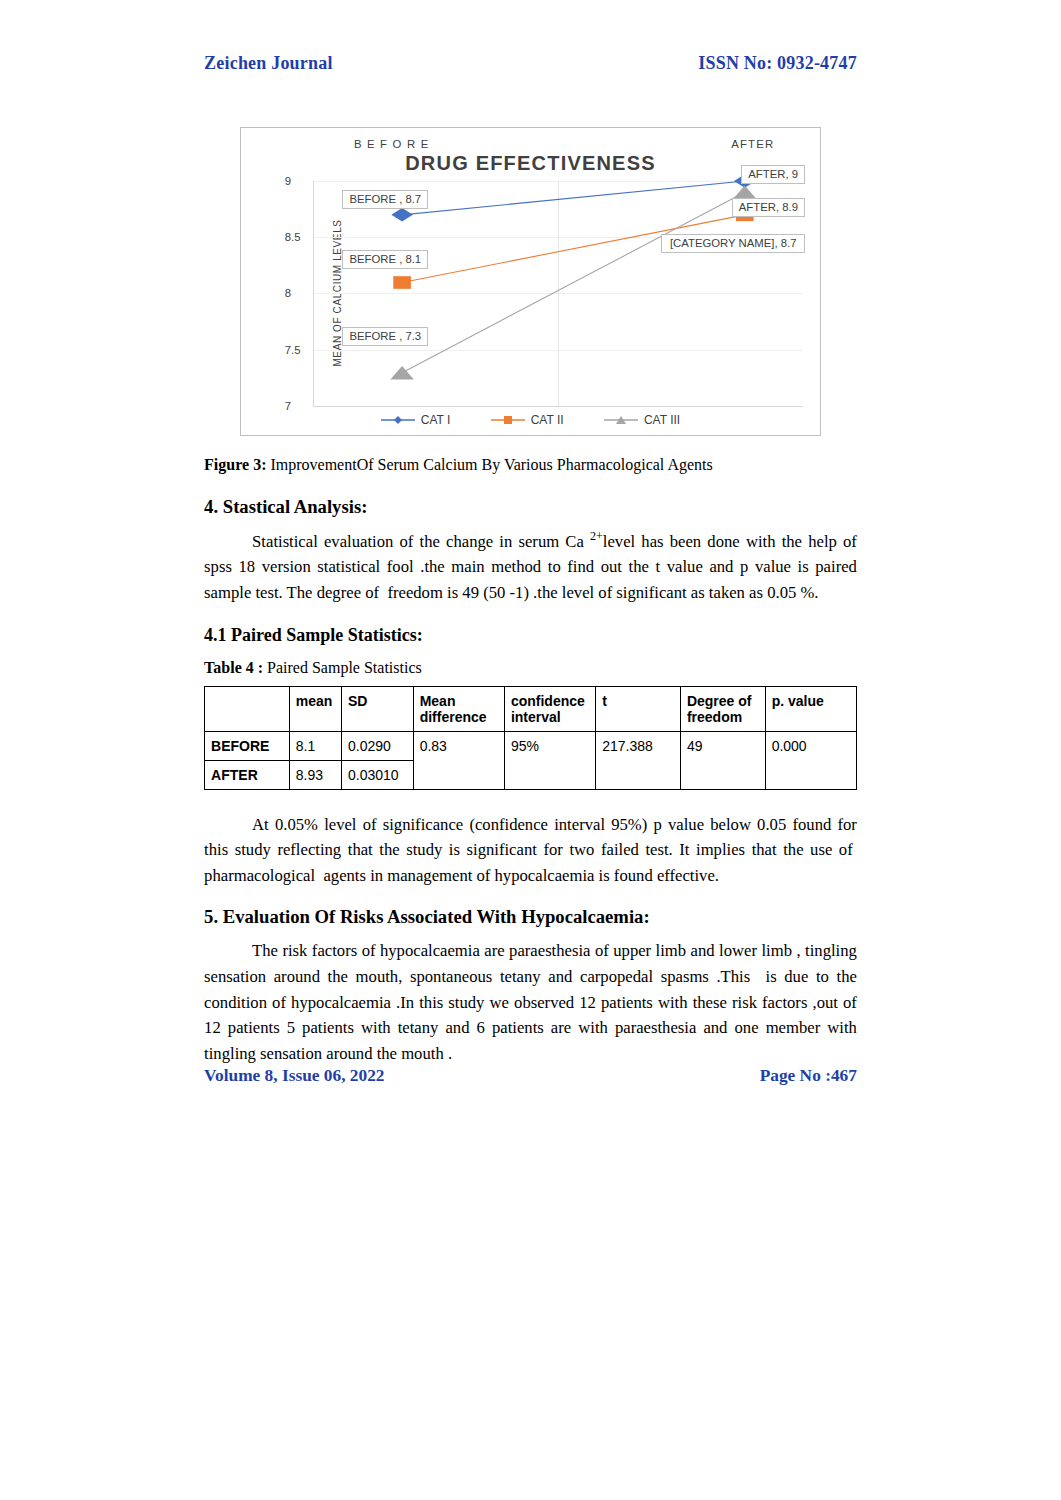Zeichen Journal
ISSN No: 0932-4747
B E F O R E AFTER
DRUG EFFECTIVENESS
MEAN OF CALCIUM LEVELS
9
8.5
8
7.5
7
CAT I: 8.7 -> 9.0 (y% = (9 - v)/2 *100)
BEFORE , 8.7
BEFORE , 8.1
BEFORE , 7.3
AFTER, 9
AFTER, 8.9
[CATEGORY NAME], 8.7
CAT I
CAT II
CAT III
Figure 3: ImprovementOf Serum Calcium By Various Pharmacological Agents
4. Stastical Analysis:
Statistical evaluation of the change in serum Ca 2+level has been done with the help of spss 18 version statistical fool .the main method to find out the t value and p value is paired sample test. The degree of freedom is 49 (50 -1) .the level of significant as taken as 0.05 %.
4.1 Paired Sample Statistics:
Table 4 : Paired Sample Statistics
| | mean | SD | Mean difference | confidence interval | t | Degree of freedom | p. value |
| --- | --- | --- | --- | --- | --- | --- | --- |
| BEFORE | 8.1 | 0.0290 | 0.83 | 95% | 217.388 | 49 | 0.000 |
| AFTER | 8.93 | 0.03010 |
At 0.05% level of significance (confidence interval 95%) p value below 0.05 found for this study reflecting that the study is significant for two failed test. It implies that the use of pharmacological agents in management of hypocalcaemia is found effective.
5. Evaluation Of Risks Associated With Hypocalcaemia:
The risk factors of hypocalcaemia are paraesthesia of upper limb and lower limb , tingling sensation around the mouth, spontaneous tetany and carpopedal spasms .This is due to the condition of hypocalcaemia .In this study we observed 12 patients with these risk factors ,out of 12 patients 5 patients with tetany and 6 patients are with paraesthesia and one member with tingling sensation around the mouth .
Volume 8, Issue 06, 2022
Page No :467